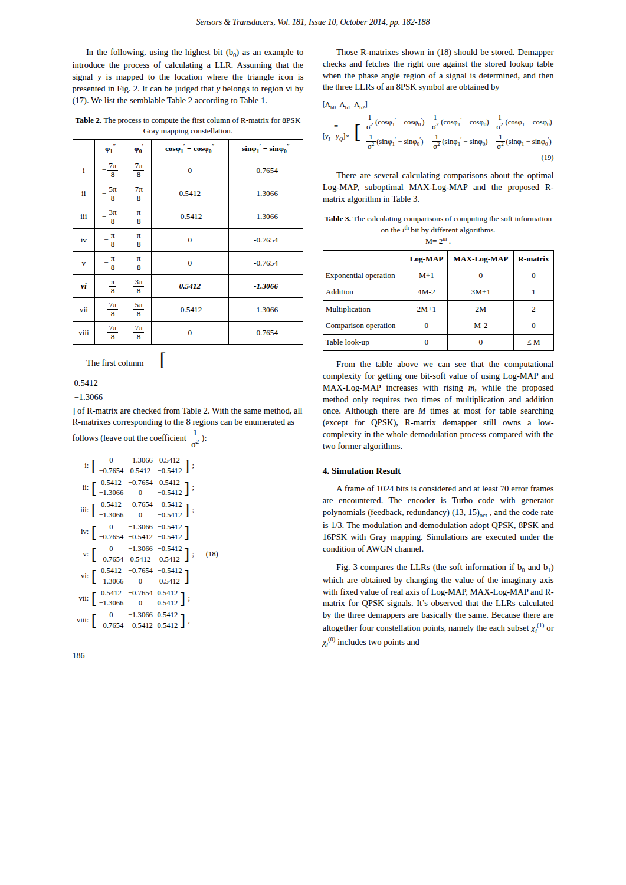Sensors & Transducers, Vol. 181, Issue 10, October 2014, pp. 182-188
In the following, using the highest bit (b0) as an example to introduce the process of calculating a LLR. Assuming that the signal y is mapped to the location where the triangle icon is presented in Fig. 2. It can be judged that y belongs to region vi by (17). We list the semblable Table 2 according to Table 1.
Table 2. The process to compute the first column of R-matrix for 8PSK Gray mapping constellation.
| | φ 1 ″ | φ 0 ′ | cosφ 1 ′ − cosφ 0 ″ | sinφ 1 ′ − sinφ 0 ″ |
| --- | --- | --- | --- | --- |
| i | − 7π 8 | 7π 8 | 0 | -0.7654 |
| ii | − 5π 8 | 7π 8 | 0.5412 | -1.3066 |
| iii | − 3π 8 | π 8 | -0.5412 | -1.3066 |
| iv | − π 8 | π 8 | 0 | -0.7654 |
| v | − π 8 | π 8 | 0 | -0.7654 |
| vi | − π 8 | 3π 8 | 0.5412 | -1.3066 |
| vii | − 7π 8 | 5π 8 | -0.5412 | -1.3066 |
| viii | − 7π 8 | 7π 8 | 0 | -0.7654 |
The first colunm [
| 0.5412 |
| −1.3066 |
] of R-matrix are checked from Table 2. With the same method, all R-matrixes corresponding to the 8 regions can be enumerated as follows (leave out the coefficient 1 σ2):
i: [
| 0 | −1.3066 | 0.5412 |
| −0.7654 | 0.5412 | −0.5412 |
];
ii: [
| 0.5412 | −0.7654 | 0.5412 |
| −1.3066 | 0 | −0.5412 |
];
iii: [
| 0.5412 | −0.7654 | −0.5412 |
| −1.3066 | 0 | −0.5412 |
];
iv: [
| 0 | −1.3066 | −0.5412 |
| −0.7654 | −0.5412 | −0.5412 |
]
v: [
| 0 | −1.3066 | −0.5412 |
| −0.7654 | 0.5412 | 0.5412 |
]; (18)
vi: [
| 0.5412 | −0.7654 | −0.5412 |
| −1.3066 | 0 | 0.5412 |
]
vii: [
| 0.5412 | −0.7654 | 0.5412 |
| −1.3066 | 0 | 0.5412 |
];
viii: [
| 0 | −1.3066 | 0.5412 |
| −0.7654 | −0.5412 | 0.5412 |
],
186
Those R-matrixes shown in (18) should be stored. Demapper checks and fetches the right one against the stored lookup table when the phase angle region of a signal is determined, and then the three LLRs of an 8PSK symbol are obtained by
[Λb0 Λb1 Λb2]
=[yI yQ]× [
| 1 σ 2 (cosφ 1 ′ − cosφ 0 ′ ) | 1 σ 2 (cosφ 1 ′ − cosφ 0 ) | 1 σ 2 (cosφ 1 − cosφ 0 ) |
| 1 σ 2 (sinφ 1 ′ − sinφ 0 ′ ) | 1 σ 2 (sinφ 1 ′ − sinφ 0 ) | 1 σ 2 (sinφ 1 − sinφ 0 ′ ) |
]
(19)
There are several calculating comparisons about the optimal Log-MAP, suboptimal MAX-Log-MAP and the proposed R-matrix algorithm in Table 3.
Table 3. The calculating comparisons of computing the soft information on the ith bit by different algorithms.
M= 2m .
| | Log-MAP | MAX-Log-MAP | R-matrix |
| --- | --- | --- | --- |
| Exponential operation | M+1 | 0 | 0 |
| Addition | 4M-2 | 3M+1 | 1 |
| Multiplication | 2M+1 | 2M | 2 |
| Comparison operation | 0 | M-2 | 0 |
| Table look-up | 0 | 0 | ≤ M |
From the table above we can see that the computational complexity for getting one bit-soft value of using Log-MAP and MAX-Log-MAP increases with rising m, while the proposed method only requires two times of multiplication and addition once. Although there are M times at most for table searching (except for QPSK), R-matrix demapper still owns a low-complexity in the whole demodulation process compared with the two former algorithms.
4. Simulation Result
A frame of 1024 bits is considered and at least 70 error frames are encountered. The encoder is Turbo code with generator polynomials (feedback, redundancy) (13, 15)oct , and the code rate is 1/3. The modulation and demodulation adopt QPSK, 8PSK and 16PSK with Gray mapping. Simulations are executed under the condition of AWGN channel.
Fig. 3 compares the LLRs (the soft information if b0 and b1) which are obtained by changing the value of the imaginary axis with fixed value of real axis of Log-MAP, MAX-Log-MAP and R-matrix for QPSK signals. It’s observed that the LLRs calculated by the three demappers are basically the same. Because there are altogether four constellation points, namely the each subset χi(1) or χi(0) includes two points and